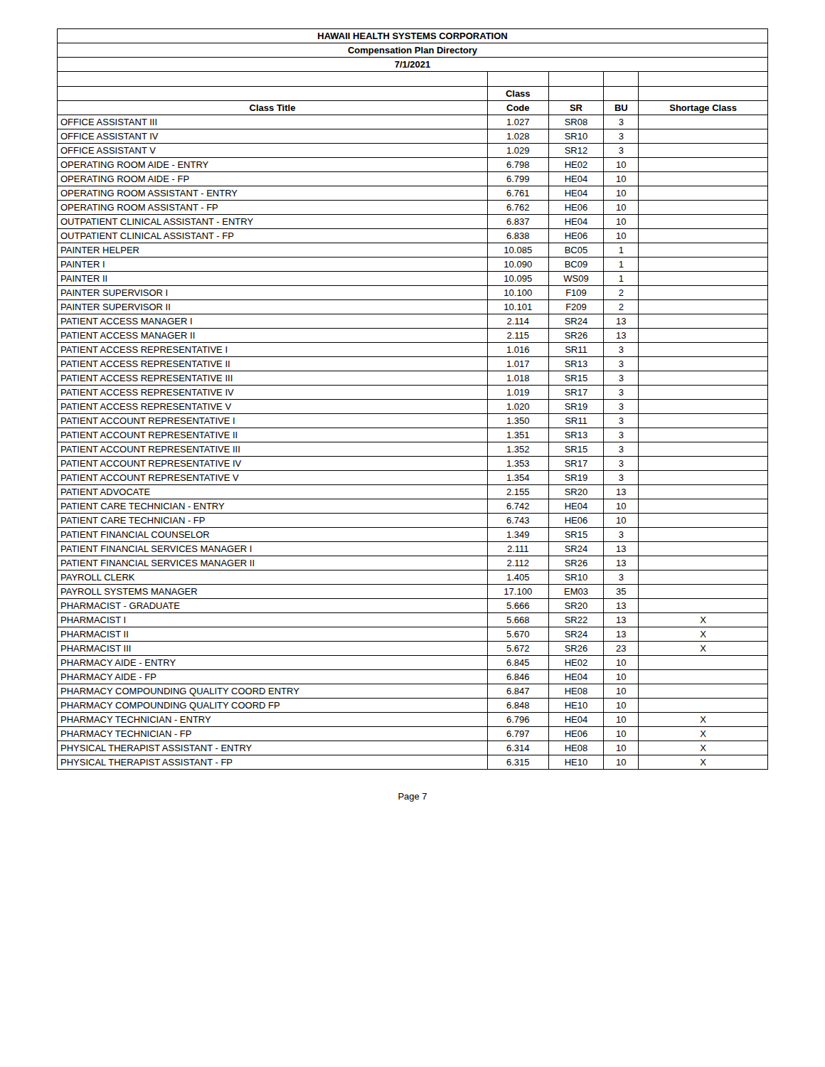| HAWAII HEALTH SYSTEMS CORPORATION |
| Compensation Plan Directory |
| 7/1/2021 |
| | Class | | | |
| Class Title | Code | SR | BU | Shortage Class |
| OFFICE ASSISTANT III | 1.027 | SR08 | 3 | |
| OFFICE ASSISTANT IV | 1.028 | SR10 | 3 | |
| OFFICE ASSISTANT V | 1.029 | SR12 | 3 | |
| OPERATING ROOM AIDE - ENTRY | 6.798 | HE02 | 10 | |
| OPERATING ROOM AIDE - FP | 6.799 | HE04 | 10 | |
| OPERATING ROOM ASSISTANT - ENTRY | 6.761 | HE04 | 10 | |
| OPERATING ROOM ASSISTANT - FP | 6.762 | HE06 | 10 | |
| OUTPATIENT CLINICAL ASSISTANT - ENTRY | 6.837 | HE04 | 10 | |
| OUTPATIENT CLINICAL ASSISTANT - FP | 6.838 | HE06 | 10 | |
| PAINTER HELPER | 10.085 | BC05 | 1 | |
| PAINTER I | 10.090 | BC09 | 1 | |
| PAINTER II | 10.095 | WS09 | 1 | |
| PAINTER SUPERVISOR I | 10.100 | F109 | 2 | |
| PAINTER SUPERVISOR II | 10.101 | F209 | 2 | |
| PATIENT ACCESS MANAGER I | 2.114 | SR24 | 13 | |
| PATIENT ACCESS MANAGER II | 2.115 | SR26 | 13 | |
| PATIENT ACCESS REPRESENTATIVE I | 1.016 | SR11 | 3 | |
| PATIENT ACCESS REPRESENTATIVE II | 1.017 | SR13 | 3 | |
| PATIENT ACCESS REPRESENTATIVE III | 1.018 | SR15 | 3 | |
| PATIENT ACCESS REPRESENTATIVE IV | 1.019 | SR17 | 3 | |
| PATIENT ACCESS REPRESENTATIVE V | 1.020 | SR19 | 3 | |
| PATIENT ACCOUNT REPRESENTATIVE I | 1.350 | SR11 | 3 | |
| PATIENT ACCOUNT REPRESENTATIVE II | 1.351 | SR13 | 3 | |
| PATIENT ACCOUNT REPRESENTATIVE III | 1.352 | SR15 | 3 | |
| PATIENT ACCOUNT REPRESENTATIVE IV | 1.353 | SR17 | 3 | |
| PATIENT ACCOUNT REPRESENTATIVE V | 1.354 | SR19 | 3 | |
| PATIENT ADVOCATE | 2.155 | SR20 | 13 | |
| PATIENT CARE TECHNICIAN - ENTRY | 6.742 | HE04 | 10 | |
| PATIENT CARE TECHNICIAN - FP | 6.743 | HE06 | 10 | |
| PATIENT FINANCIAL COUNSELOR | 1.349 | SR15 | 3 | |
| PATIENT FINANCIAL SERVICES MANAGER I | 2.111 | SR24 | 13 | |
| PATIENT FINANCIAL SERVICES MANAGER II | 2.112 | SR26 | 13 | |
| PAYROLL CLERK | 1.405 | SR10 | 3 | |
| PAYROLL SYSTEMS MANAGER | 17.100 | EM03 | 35 | |
| PHARMACIST - GRADUATE | 5.666 | SR20 | 13 | |
| PHARMACIST I | 5.668 | SR22 | 13 | X |
| PHARMACIST II | 5.670 | SR24 | 13 | X |
| PHARMACIST III | 5.672 | SR26 | 23 | X |
| PHARMACY AIDE - ENTRY | 6.845 | HE02 | 10 | |
| PHARMACY AIDE - FP | 6.846 | HE04 | 10 | |
| PHARMACY COMPOUNDING QUALITY COORD ENTRY | 6.847 | HE08 | 10 | |
| PHARMACY COMPOUNDING QUALITY COORD FP | 6.848 | HE10 | 10 | |
| PHARMACY TECHNICIAN - ENTRY | 6.796 | HE04 | 10 | X |
| PHARMACY TECHNICIAN - FP | 6.797 | HE06 | 10 | X |
| PHYSICAL THERAPIST ASSISTANT - ENTRY | 6.314 | HE08 | 10 | X |
| PHYSICAL THERAPIST ASSISTANT - FP | 6.315 | HE10 | 10 | X |
Page 7